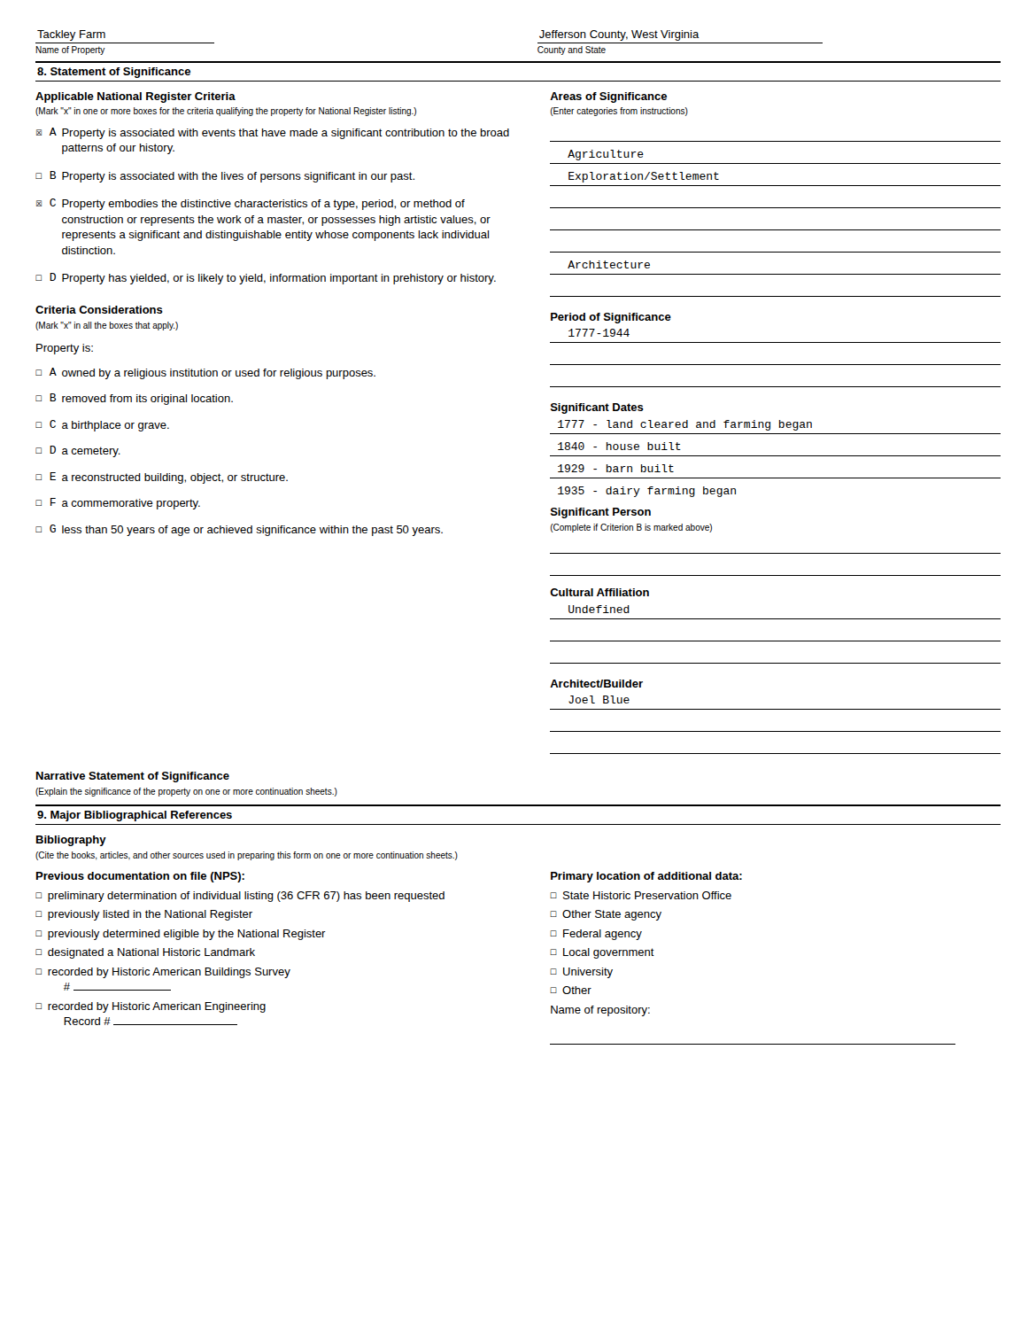Tackley Farm
Name of Property
Jefferson County, West Virginia
County and State
8. Statement of Significance
Applicable National Register Criteria
(Mark "x" in one or more boxes for the criteria qualifying the property for National Register listing.)
☒ A Property is associated with events that have made a significant contribution to the broad patterns of our history.
☐ B Property is associated with the lives of persons significant in our past.
☒ C Property embodies the distinctive characteristics of a type, period, or method of construction or represents the work of a master, or possesses high artistic values, or represents a significant and distinguishable entity whose components lack individual distinction.
☐ D Property has yielded, or is likely to yield, information important in prehistory or history.
Criteria Considerations
(Mark "x" in all the boxes that apply.)
Property is:
☐ A owned by a religious institution or used for religious purposes.
☐ B removed from its original location.
☐ C a birthplace or grave.
☐ D a cemetery.
☐ E a reconstructed building, object, or structure.
☐ F a commemorative property.
☐ G less than 50 years of age or achieved significance within the past 50 years.
Areas of Significance
(Enter categories from instructions)
Agriculture
Exploration/Settlement
Architecture
Period of Significance
1777-1944
Significant Dates
1777 - land cleared and farming began
1840 - house built
1929 - barn built
1935 - dairy farming began
Significant Person
(Complete if Criterion B is marked above)
Cultural Affiliation
Undefined
Architect/Builder
Joel Blue
Narrative Statement of Significance
(Explain the significance of the property on one or more continuation sheets.)
9. Major Bibliographical References
Bibliography
(Cite the books, articles, and other sources used in preparing this form on one or more continuation sheets.)
Previous documentation on file (NPS):
☐preliminary determination of individual listing (36 CFR 67) has been requested
☐previously listed in the National Register
☐previously determined eligible by the National Register
☐designated a National Historic Landmark
☐recorded by Historic American Buildings Survey
#
☐recorded by Historic American Engineering
Record #
Primary location of additional data:
☐State Historic Preservation Office
☐Other State agency
☐Federal agency
☐Local government
☐University
☐Other
Name of repository: